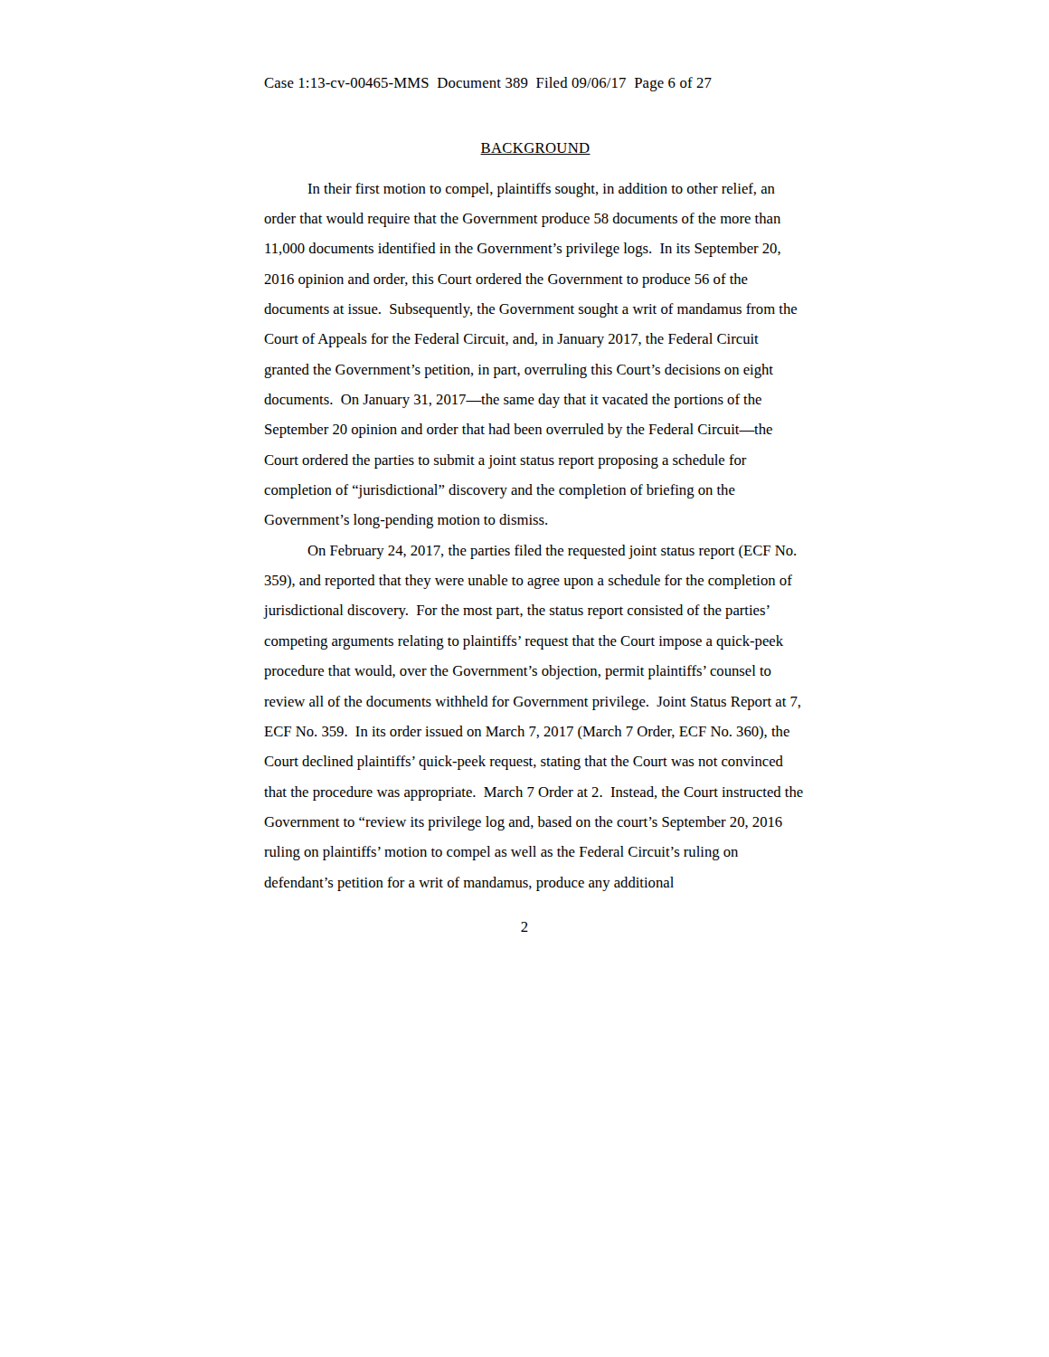Case 1:13-cv-00465-MMS Document 389 Filed 09/06/17 Page 6 of 27
BACKGROUND
In their first motion to compel, plaintiffs sought, in addition to other relief, an order that would require that the Government produce 58 documents of the more than 11,000 documents identified in the Government’s privilege logs. In its September 20, 2016 opinion and order, this Court ordered the Government to produce 56 of the documents at issue. Subsequently, the Government sought a writ of mandamus from the Court of Appeals for the Federal Circuit, and, in January 2017, the Federal Circuit granted the Government’s petition, in part, overruling this Court’s decisions on eight documents. On January 31, 2017—the same day that it vacated the portions of the September 20 opinion and order that had been overruled by the Federal Circuit—the Court ordered the parties to submit a joint status report proposing a schedule for completion of “jurisdictional” discovery and the completion of briefing on the Government’s long-pending motion to dismiss.
On February 24, 2017, the parties filed the requested joint status report (ECF No. 359), and reported that they were unable to agree upon a schedule for the completion of jurisdictional discovery. For the most part, the status report consisted of the parties’ competing arguments relating to plaintiffs’ request that the Court impose a quick-peek procedure that would, over the Government’s objection, permit plaintiffs’ counsel to review all of the documents withheld for Government privilege. Joint Status Report at 7, ECF No. 359. In its order issued on March 7, 2017 (March 7 Order, ECF No. 360), the Court declined plaintiffs’ quick-peek request, stating that the Court was not convinced that the procedure was appropriate. March 7 Order at 2. Instead, the Court instructed the Government to “review its privilege log and, based on the court’s September 20, 2016 ruling on plaintiffs’ motion to compel as well as the Federal Circuit’s ruling on defendant’s petition for a writ of mandamus, produce any additional
2